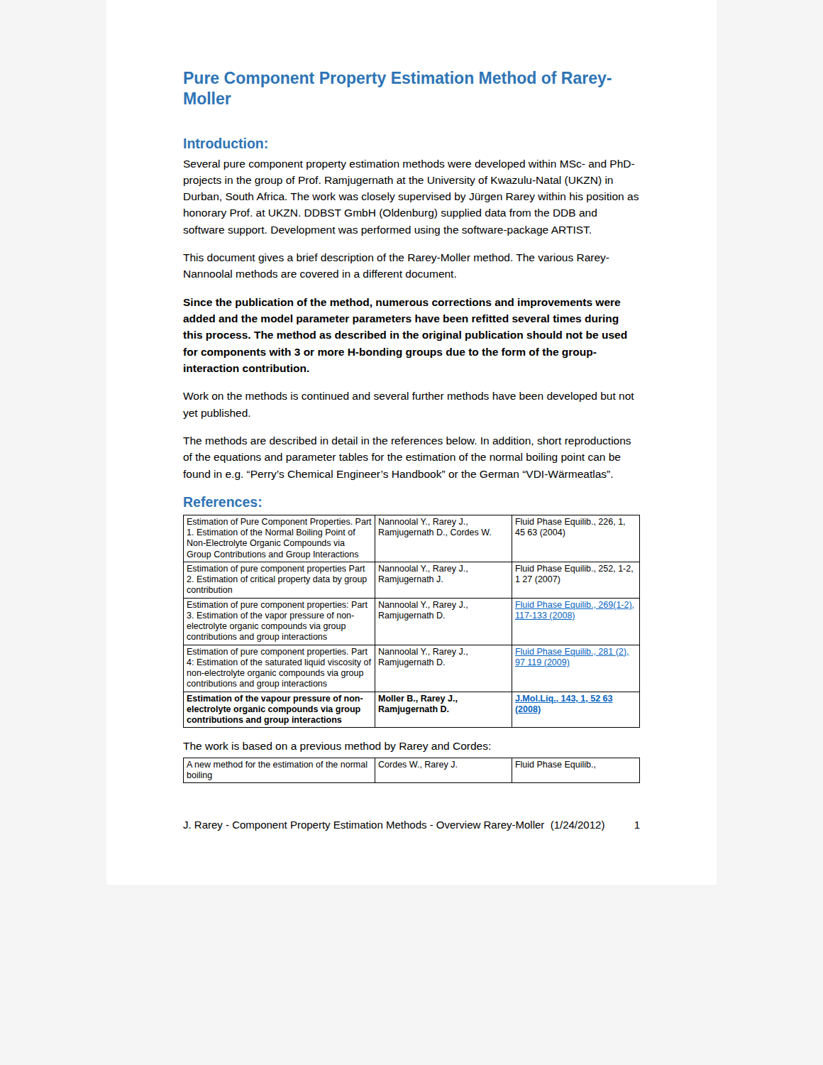Pure Component Property Estimation Method of Rarey-Moller
Introduction:
Several pure component property estimation methods were developed within MSc- and PhD-projects in the group of Prof. Ramjugernath at the University of Kwazulu-Natal (UKZN) in Durban, South Africa. The work was closely supervised by Jürgen Rarey within his position as honorary Prof. at UKZN. DDBST GmbH (Oldenburg) supplied data from the DDB and software support. Development was performed using the software-package ARTIST.
This document gives a brief description of the Rarey-Moller method. The various Rarey-Nannoolal methods are covered in a different document.
Since the publication of the method, numerous corrections and improvements were added and the model parameter parameters have been refitted several times during this process. The method as described in the original publication should not be used for components with 3 or more H-bonding groups due to the form of the group-interaction contribution.
Work on the methods is continued and several further methods have been developed but not yet published.
The methods are described in detail in the references below. In addition, short reproductions of the equations and parameter tables for the estimation of the normal boiling point can be found in e.g. “Perry’s Chemical Engineer’s Handbook” or the German “VDI-Wärmeatlas”.
References:
| Estimation of Pure Component Properties. Part 1. Estimation of the Normal Boiling Point of Non-Electrolyte Organic Compounds via Group Contributions and Group Interactions | Nannoolal Y., Rarey J., Ramjugernath D., Cordes W. | Fluid Phase Equilib., 226, 1, 45 63 (2004) |
| Estimation of pure component properties Part 2. Estimation of critical property data by group contribution | Nannoolal Y., Rarey J., Ramjugernath J. | Fluid Phase Equilib., 252, 1-2, 1 27 (2007) |
| Estimation of pure component properties: Part 3. Estimation of the vapor pressure of non-electrolyte organic compounds via group contributions and group interactions | Nannoolal Y., Rarey J., Ramjugernath D. | Fluid Phase Equilib., 269(1-2), 117-133 (2008) |
| Estimation of pure component properties. Part 4: Estimation of the saturated liquid viscosity of non-electrolyte organic compounds via group contributions and group interactions | Nannoolal Y., Rarey J., Ramjugernath D. | Fluid Phase Equilib., 281 (2), 97 119 (2009) |
| Estimation of the vapour pressure of non-electrolyte organic compounds via group contributions and group interactions | Moller B., Rarey J., Ramjugernath D. | J.Mol.Liq., 143, 1, 52 63 (2008) |
The work is based on a previous method by Rarey and Cordes:
| A new method for the estimation of the normal boiling | Cordes W., Rarey J. | Fluid Phase Equilib., |
J. Rarey - Component Property Estimation Methods - Overview Rarey-Moller (1/24/2012) 1